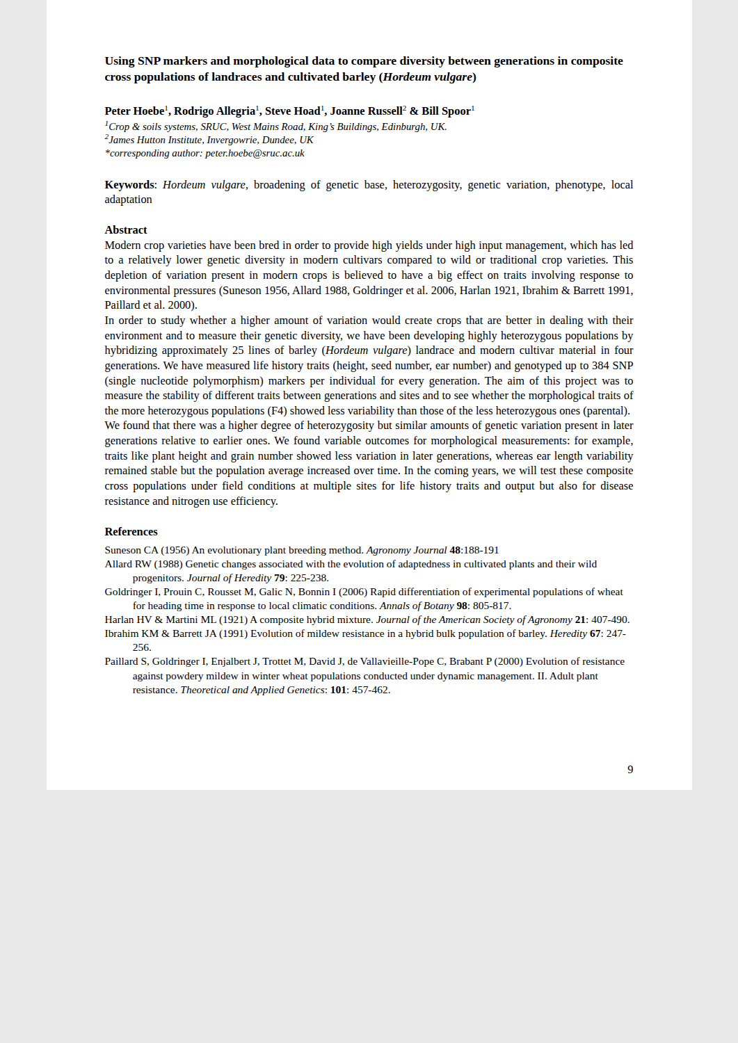Using SNP markers and morphological data to compare diversity between generations in composite cross populations of landraces and cultivated barley (Hordeum vulgare)
Peter Hoebe1, Rodrigo Allegria1, Steve Hoad1, Joanne Russell2 & Bill Spoor1
1Crop & soils systems, SRUC, West Mains Road, King’s Buildings, Edinburgh, UK.
2James Hutton Institute, Invergowrie, Dundee, UK
*corresponding author: peter.hoebe@sruc.ac.uk
Keywords: Hordeum vulgare, broadening of genetic base, heterozygosity, genetic variation, phenotype, local adaptation
Abstract
Modern crop varieties have been bred in order to provide high yields under high input management, which has led to a relatively lower genetic diversity in modern cultivars compared to wild or traditional crop varieties. This depletion of variation present in modern crops is believed to have a big effect on traits involving response to environmental pressures (Suneson 1956, Allard 1988, Goldringer et al. 2006, Harlan 1921, Ibrahim & Barrett 1991, Paillard et al. 2000).
In order to study whether a higher amount of variation would create crops that are better in dealing with their environment and to measure their genetic diversity, we have been developing highly heterozygous populations by hybridizing approximately 25 lines of barley (Hordeum vulgare) landrace and modern cultivar material in four generations. We have measured life history traits (height, seed number, ear number) and genotyped up to 384 SNP (single nucleotide polymorphism) markers per individual for every generation. The aim of this project was to measure the stability of different traits between generations and sites and to see whether the morphological traits of the more heterozygous populations (F4) showed less variability than those of the less heterozygous ones (parental).
We found that there was a higher degree of heterozygosity but similar amounts of genetic variation present in later generations relative to earlier ones. We found variable outcomes for morphological measurements: for example, traits like plant height and grain number showed less variation in later generations, whereas ear length variability remained stable but the population average increased over time. In the coming years, we will test these composite cross populations under field conditions at multiple sites for life history traits and output but also for disease resistance and nitrogen use efficiency.
References
Suneson CA (1956) An evolutionary plant breeding method. Agronomy Journal 48:188-191
Allard RW (1988) Genetic changes associated with the evolution of adaptedness in cultivated plants and their wild progenitors. Journal of Heredity 79: 225-238.
Goldringer I, Prouin C, Rousset M, Galic N, Bonnin I (2006) Rapid differentiation of experimental populations of wheat for heading time in response to local climatic conditions. Annals of Botany 98: 805-817.
Harlan HV & Martini ML (1921) A composite hybrid mixture. Journal of the American Society of Agronomy 21: 407-490.
Ibrahim KM & Barrett JA (1991) Evolution of mildew resistance in a hybrid bulk population of barley. Heredity 67: 247-256.
Paillard S, Goldringer I, Enjalbert J, Trottet M, David J, de Vallavieille-Pope C, Brabant P (2000) Evolution of resistance against powdery mildew in winter wheat populations conducted under dynamic management. II. Adult plant resistance. Theoretical and Applied Genetics: 101: 457-462.
9